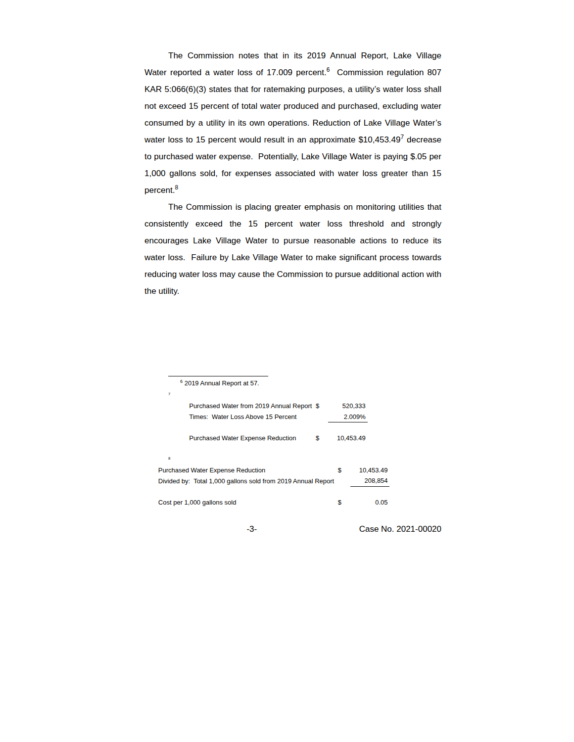The Commission notes that in its 2019 Annual Report, Lake Village Water reported a water loss of 17.009 percent.6 Commission regulation 807 KAR 5:066(6)(3) states that for ratemaking purposes, a utility’s water loss shall not exceed 15 percent of total water produced and purchased, excluding water consumed by a utility in its own operations. Reduction of Lake Village Water’s water loss to 15 percent would result in an approximate $10,453.497 decrease to purchased water expense. Potentially, Lake Village Water is paying $.05 per 1,000 gallons sold, for expenses associated with water loss greater than 15 percent.8
The Commission is placing greater emphasis on monitoring utilities that consistently exceed the 15 percent water loss threshold and strongly encourages Lake Village Water to pursue reasonable actions to reduce its water loss. Failure by Lake Village Water to make significant process towards reducing water loss may cause the Commission to pursue additional action with the utility.
6 2019 Annual Report at 57.
7
| Purchased Water from 2019 Annual Report | $ | 520,333 |
| Times: Water Loss Above 15 Percent | | 2.009% |
| Purchased Water Expense Reduction | $ | 10,453.49 |
8
| Purchased Water Expense Reduction | $ | 10,453.49 |
| Divided by: Total 1,000 gallons sold from 2019 Annual Report | | 208,854 |
| Cost per 1,000 gallons sold | $ | 0.05 |
-3-
Case No. 2021-00020